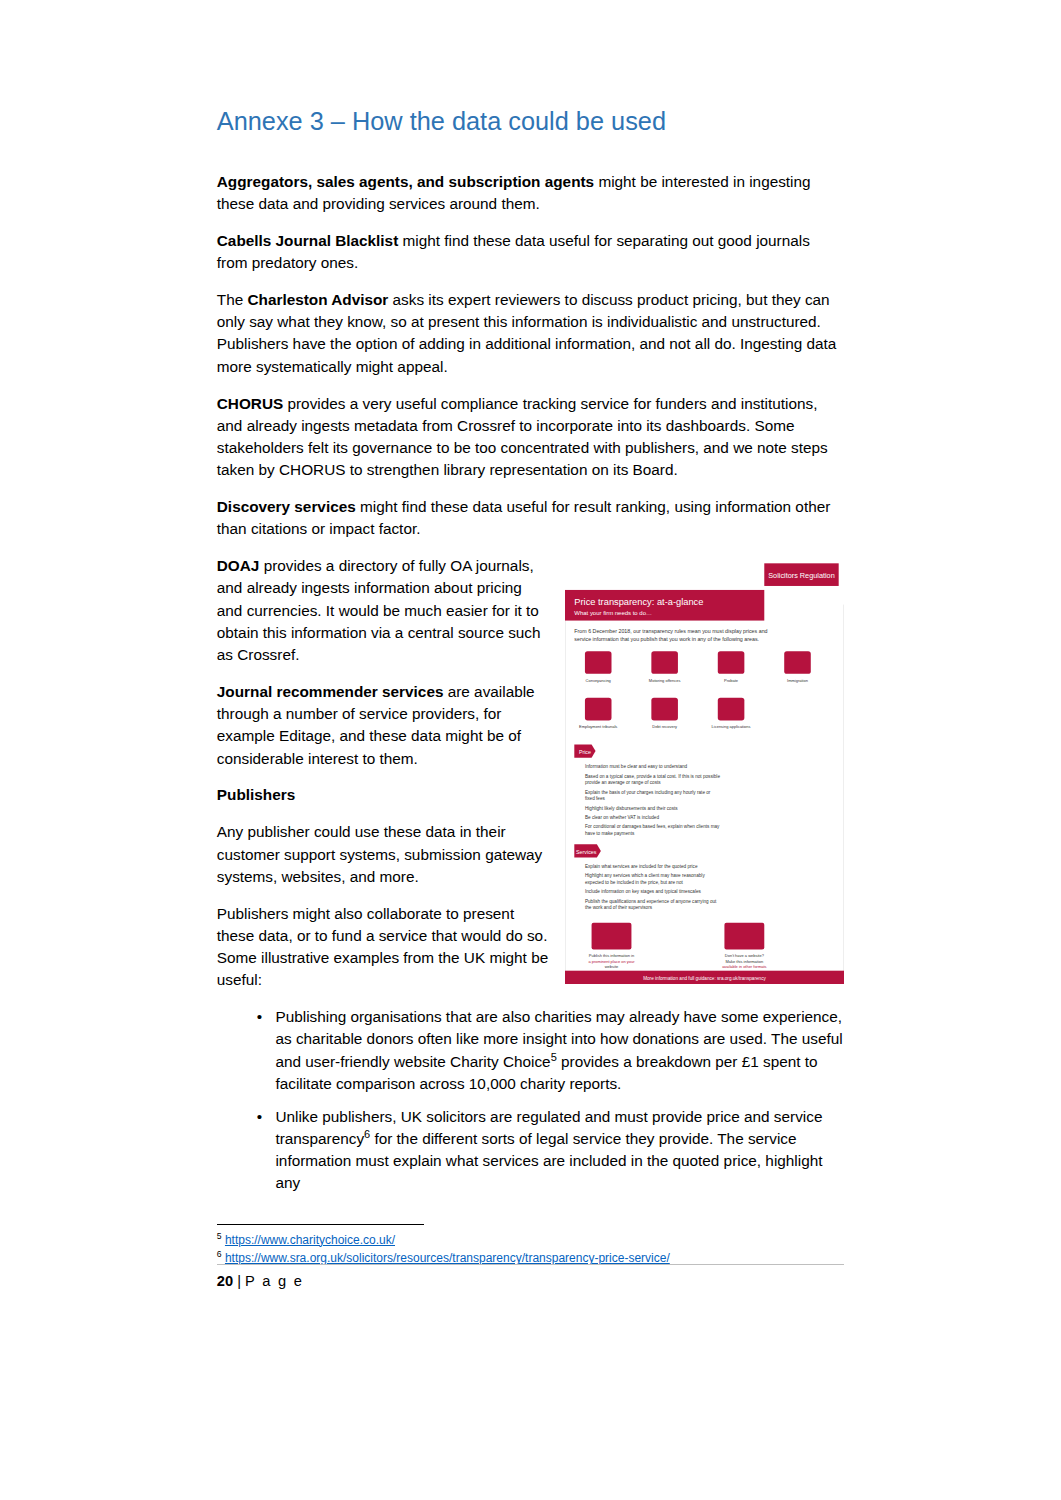Annexe 3 – How the data could be used
Aggregators, sales agents, and subscription agents might be interested in ingesting these data and providing services around them.
Cabells Journal Blacklist might find these data useful for separating out good journals from predatory ones.
The Charleston Advisor asks its expert reviewers to discuss product pricing, but they can only say what they know, so at present this information is individualistic and unstructured. Publishers have the option of adding in additional information, and not all do. Ingesting data more systematically might appeal.
CHORUS provides a very useful compliance tracking service for funders and institutions, and already ingests metadata from Crossref to incorporate into its dashboards. Some stakeholders felt its governance to be too concentrated with publishers, and we note steps taken by CHORUS to strengthen library representation on its Board.
Discovery services might find these data useful for result ranking, using information other than citations or impact factor.
DOAJ provides a directory of fully OA journals, and already ingests information about pricing and currencies. It would be much easier for it to obtain this information via a central source such as Crossref.
Journal recommender services are available through a number of service providers, for example Editage, and these data might be of considerable interest to them.
Publishers
Any publisher could use these data in their customer support systems, submission gateway systems, websites, and more.
Publishers might also collaborate to present these data, or to fund a service that would do so. Some illustrative examples from the UK might be useful:
Publishing organisations that are also charities may already have some experience, as charitable donors often like more insight into how donations are used. The useful and user-friendly website Charity Choice5 provides a breakdown per £1 spent to facilitate comparison across 10,000 charity reports.
Unlike publishers, UK solicitors are regulated and must provide price and service transparency6 for the different sorts of legal service they provide. The service information must explain what services are included in the quoted price, highlight any
5 https://www.charitychoice.co.uk/
6 https://www.sra.org.uk/solicitors/resources/transparency/transparency-price-service/
20 | P a g e